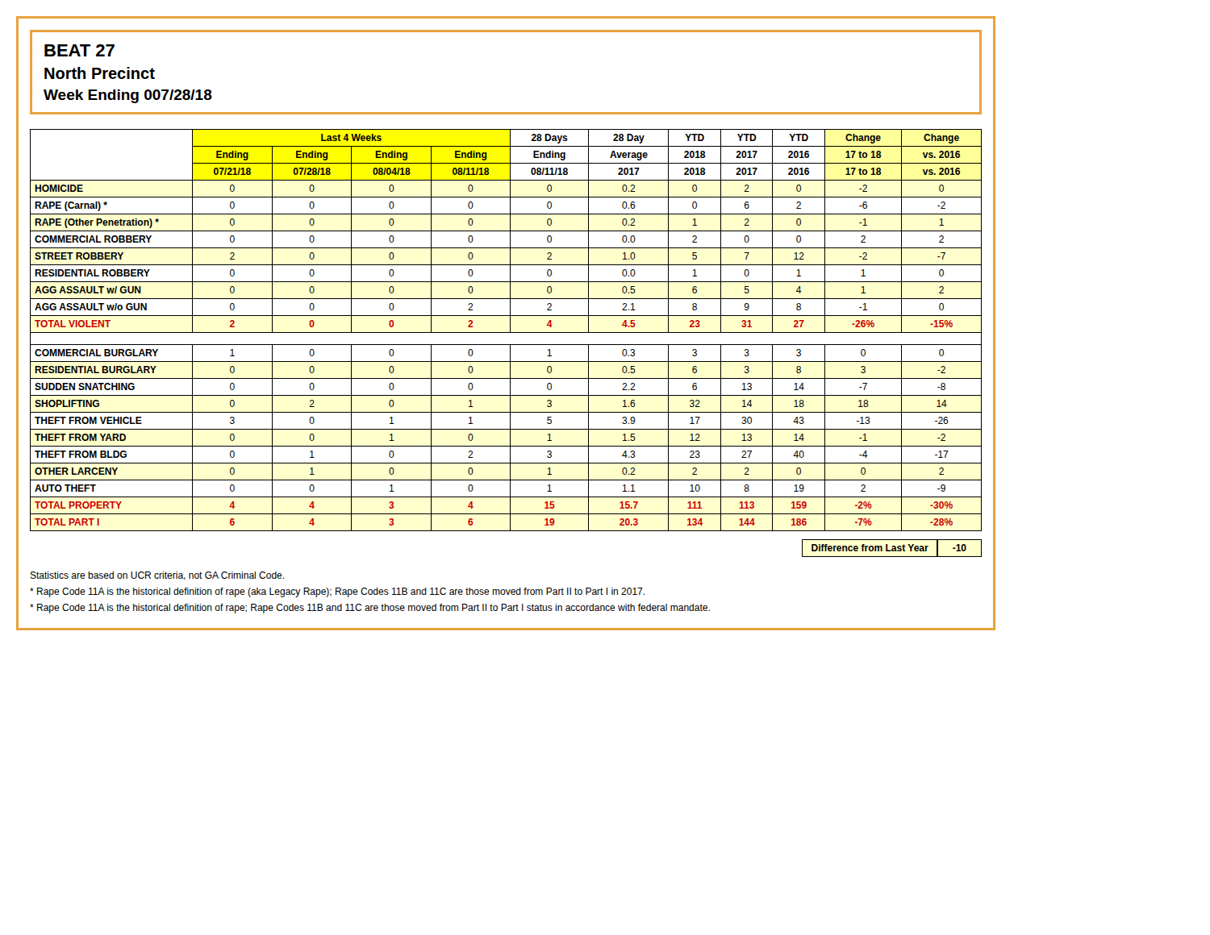BEAT 27
North Precinct
Week Ending 007/28/18
| | Last 4 Weeks | 28 Days | 28 Day | YTD | YTD | YTD | Change | Change |
| --- | --- | --- | --- | --- | --- | --- | --- | --- |
| Ending | Ending | Ending | Ending | Ending | Average | 2018 | 2017 | 2016 | 17 to 18 | vs. 2016 |
| 07/21/18 | 07/28/18 | 08/04/18 | 08/11/18 | 08/11/18 | 2017 | 2018 | 2017 | 2016 | 17 to 18 | vs. 2016 |
| HOMICIDE | 0 | 0 | 0 | 0 | 0 | 0.2 | 0 | 2 | 0 | -2 | 0 |
| RAPE (Carnal) * | 0 | 0 | 0 | 0 | 0 | 0.6 | 0 | 6 | 2 | -6 | -2 |
| RAPE (Other Penetration) * | 0 | 0 | 0 | 0 | 0 | 0.2 | 1 | 2 | 0 | -1 | 1 |
| COMMERCIAL ROBBERY | 0 | 0 | 0 | 0 | 0 | 0.0 | 2 | 0 | 0 | 2 | 2 |
| STREET ROBBERY | 2 | 0 | 0 | 0 | 2 | 1.0 | 5 | 7 | 12 | -2 | -7 |
| RESIDENTIAL ROBBERY | 0 | 0 | 0 | 0 | 0 | 0.0 | 1 | 0 | 1 | 1 | 0 |
| AGG ASSAULT w/ GUN | 0 | 0 | 0 | 0 | 0 | 0.5 | 6 | 5 | 4 | 1 | 2 |
| AGG ASSAULT w/o GUN | 0 | 0 | 0 | 2 | 2 | 2.1 | 8 | 9 | 8 | -1 | 0 |
| TOTAL VIOLENT | 2 | 0 | 0 | 2 | 4 | 4.5 | 23 | 31 | 27 | -26% | -15% |
| COMMERCIAL BURGLARY | 1 | 0 | 0 | 0 | 1 | 0.3 | 3 | 3 | 3 | 0 | 0 |
| RESIDENTIAL BURGLARY | 0 | 0 | 0 | 0 | 0 | 0.5 | 6 | 3 | 8 | 3 | -2 |
| SUDDEN SNATCHING | 0 | 0 | 0 | 0 | 0 | 2.2 | 6 | 13 | 14 | -7 | -8 |
| SHOPLIFTING | 0 | 2 | 0 | 1 | 3 | 1.6 | 32 | 14 | 18 | 18 | 14 |
| THEFT FROM VEHICLE | 3 | 0 | 1 | 1 | 5 | 3.9 | 17 | 30 | 43 | -13 | -26 |
| THEFT FROM YARD | 0 | 0 | 1 | 0 | 1 | 1.5 | 12 | 13 | 14 | -1 | -2 |
| THEFT FROM BLDG | 0 | 1 | 0 | 2 | 3 | 4.3 | 23 | 27 | 40 | -4 | -17 |
| OTHER LARCENY | 0 | 1 | 0 | 0 | 1 | 0.2 | 2 | 2 | 0 | 0 | 2 |
| AUTO THEFT | 0 | 0 | 1 | 0 | 1 | 1.1 | 10 | 8 | 19 | 2 | -9 |
| TOTAL PROPERTY | 4 | 4 | 3 | 4 | 15 | 15.7 | 111 | 113 | 159 | -2% | -30% |
| TOTAL PART I | 6 | 4 | 3 | 6 | 19 | 20.3 | 134 | 144 | 186 | -7% | -28% |
Difference from Last Year -10
Statistics are based on UCR criteria, not GA Criminal Code.
* Rape Code 11A is the historical definition of rape (aka Legacy Rape); Rape Codes 11B and 11C are those moved from Part II to Part I in 2017.
* Rape Code 11A is the historical definition of rape; Rape Codes 11B and 11C are those moved from Part II to Part I status in accordance with federal mandate.